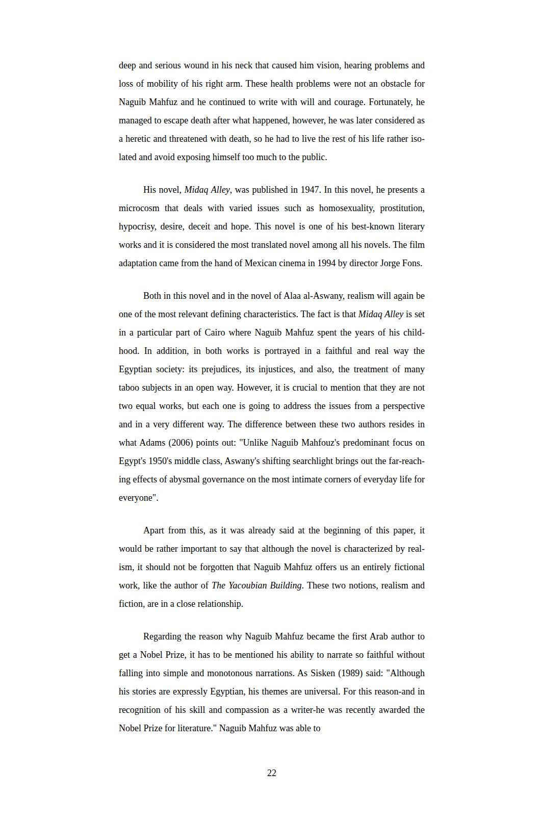deep and serious wound in his neck that caused him vision, hearing problems and loss of mobility of his right arm. These health problems were not an obstacle for Naguib Mahfuz and he continued to write with will and courage. Fortunately, he managed to escape death after what happened, however, he was later considered as a heretic and threatened with death, so he had to live the rest of his life rather isolated and avoid exposing himself too much to the public.
His novel, Midaq Alley, was published in 1947. In this novel, he presents a microcosm that deals with varied issues such as homosexuality, prostitution, hypocrisy, desire, deceit and hope. This novel is one of his best-known literary works and it is considered the most translated novel among all his novels. The film adaptation came from the hand of Mexican cinema in 1994 by director Jorge Fons.
Both in this novel and in the novel of Alaa al-Aswany, realism will again be one of the most relevant defining characteristics. The fact is that Midaq Alley is set in a particular part of Cairo where Naguib Mahfuz spent the years of his childhood. In addition, in both works is portrayed in a faithful and real way the Egyptian society: its prejudices, its injustices, and also, the treatment of many taboo subjects in an open way. However, it is crucial to mention that they are not two equal works, but each one is going to address the issues from a perspective and in a very different way. The difference between these two authors resides in what Adams (2006) points out: "Unlike Naguib Mahfouz's predominant focus on Egypt's 1950's middle class, Aswany's shifting searchlight brings out the far-reaching effects of abysmal governance on the most intimate corners of everyday life for everyone".
Apart from this, as it was already said at the beginning of this paper, it would be rather important to say that although the novel is characterized by realism, it should not be forgotten that Naguib Mahfuz offers us an entirely fictional work, like the author of The Yacoubian Building. These two notions, realism and fiction, are in a close relationship.
Regarding the reason why Naguib Mahfuz became the first Arab author to get a Nobel Prize, it has to be mentioned his ability to narrate so faithful without falling into simple and monotonous narrations. As Sisken (1989) said: "Although his stories are expressly Egyptian, his themes are universal. For this reason-and in recognition of his skill and compassion as a writer-he was recently awarded the Nobel Prize for literature." Naguib Mahfuz was able to
22